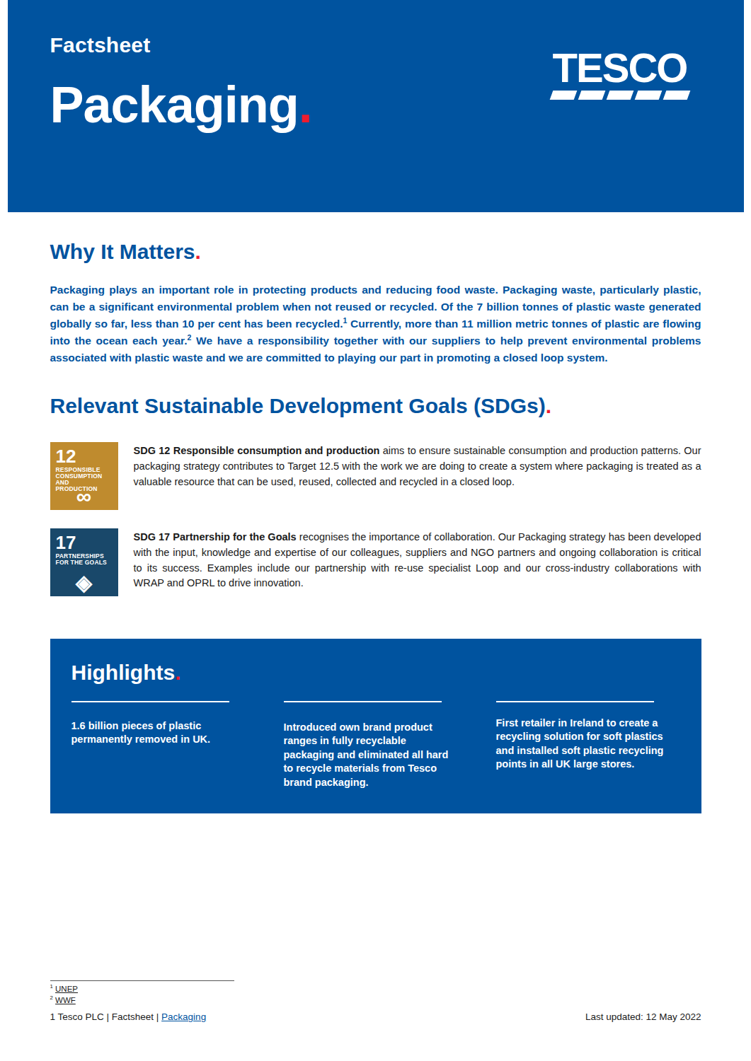Factsheet
Packaging.
TESCO
Why It Matters.
Packaging plays an important role in protecting products and reducing food waste. Packaging waste, particularly plastic, can be a significant environmental problem when not reused or recycled. Of the 7 billion tonnes of plastic waste generated globally so far, less than 10 per cent has been recycled.1 Currently, more than 11 million metric tonnes of plastic are flowing into the ocean each year.2 We have a responsibility together with our suppliers to help prevent environmental problems associated with plastic waste and we are committed to playing our part in promoting a closed loop system.
Relevant Sustainable Development Goals (SDGs).
12 Responsible
Consumption
and Production ∞
SDG 12 Responsible consumption and production aims to ensure sustainable consumption and production patterns. Our packaging strategy contributes to Target 12.5 with the work we are doing to create a system where packaging is treated as a valuable resource that can be used, reused, collected and recycled in a closed loop.
17 Partnerships
for the Goals ◈
SDG 17 Partnership for the Goals recognises the importance of collaboration. Our Packaging strategy has been developed with the input, knowledge and expertise of our colleagues, suppliers and NGO partners and ongoing collaboration is critical to its success. Examples include our partnership with re-use specialist Loop and our cross-industry collaborations with WRAP and OPRL to drive innovation.
Highlights.
1.6 billion pieces of plastic permanently removed in UK.
Introduced own brand product ranges in fully recyclable packaging and eliminated all hard to recycle materials from Tesco brand packaging.
First retailer in Ireland to create a recycling solution for soft plastics and installed soft plastic recycling points in all UK large stores.
1 UNEP
2 WWF
1 Tesco PLC | Factsheet | Packaging Last updated: 12 May 2022